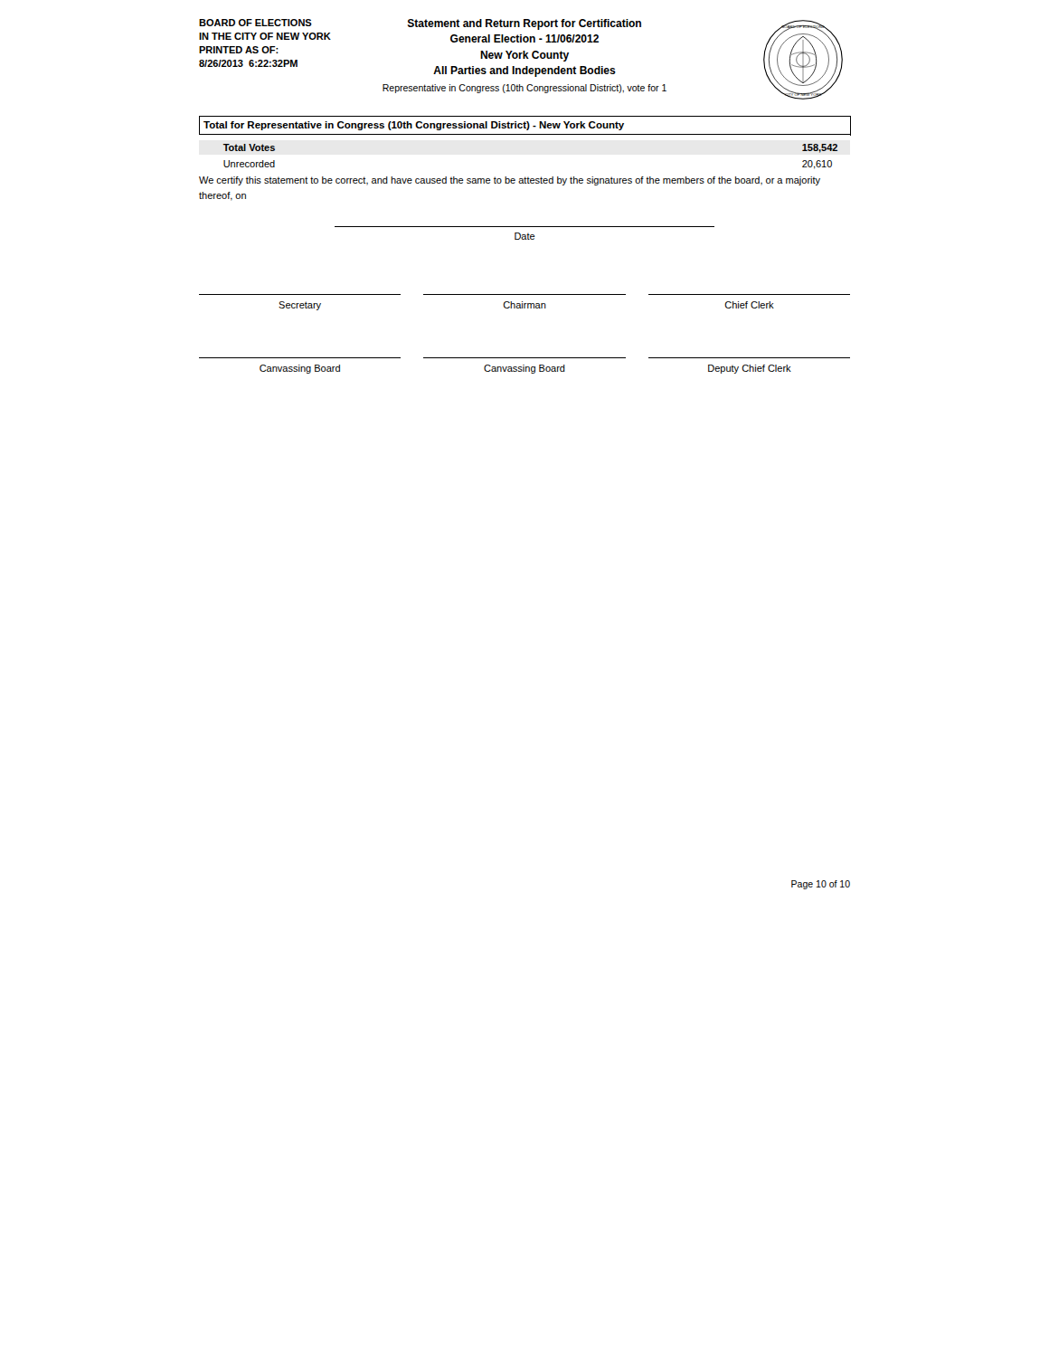BOARD OF ELECTIONS
IN THE CITY OF NEW YORK
PRINTED AS OF:
8/26/2013 6:22:32PM
Statement and Return Report for Certification
General Election - 11/06/2012
New York County
All Parties and Independent Bodies
Representative in Congress (10th Congressional District), vote for 1
BOARD OF ELECTIONS CITY OF NEW YORK
Total for Representative in Congress (10th Congressional District) - New York County
Total Votes
158,542
Unrecorded
20,610
We certify this statement to be correct, and have caused the same to be attested by the signatures of the members of the board, or a majority thereof, on
Date
Secretary
Chairman
Chief Clerk
Canvassing Board
Canvassing Board
Deputy Chief Clerk
Page 10 of 10